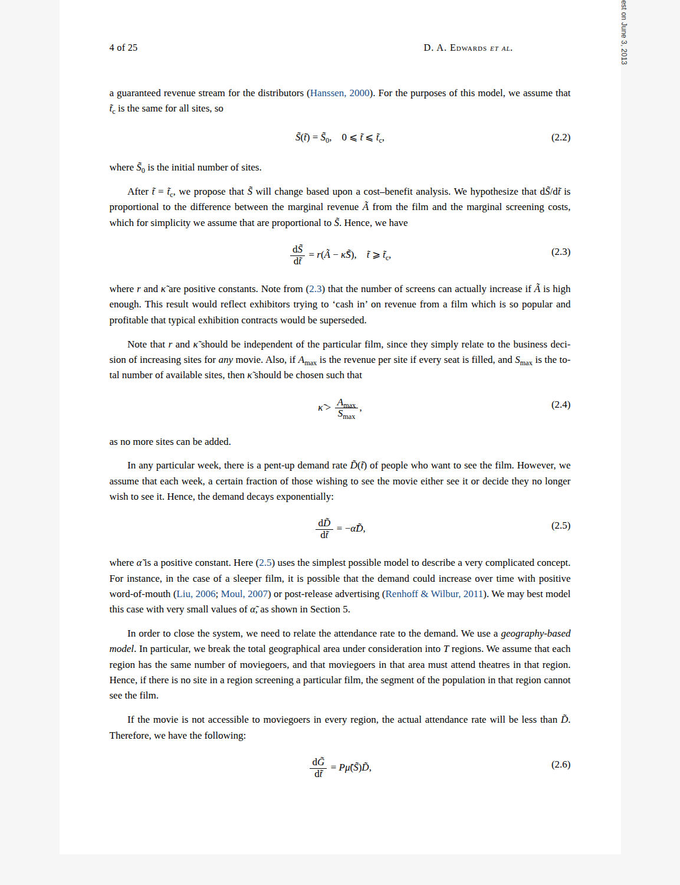Downloaded from http://imaman.oxfordjournals.org/ by guest on June 3, 2013
4 of 25 D. A. Edwards et al.
a guaranteed revenue stream for the distributors (Hanssen, 2000). For the purposes of this model, we assume that t̃c is the same for all sites, so
S̃(t̃) = S̃0, 0 ⩽ t̃ ⩽ t̃c, (2.2)
where S̃0 is the initial number of sites.
After t̃ = t̃c, we propose that S̃ will change based upon a cost–benefit analysis. We hypothesize that dS̃/dt̃ is proportional to the difference between the marginal revenue Ã from the film and the marginal screening costs, which for simplicity we assume that are proportional to S̃. Hence, we have
dS̃dt̃ = r(Ã − κ̃S̃), t̃ ⩾ t̃c, (2.3)
where r and κ̃ are positive constants. Note from (2.3) that the number of screens can actually increase if Ã is high enough. This result would reflect exhibitors trying to ‘cash in’ on revenue from a film which is so popular and profitable that typical exhibition contracts would be superseded.
Note that r and κ̃ should be independent of the particular film, since they simply relate to the business decision of increasing sites for any movie. Also, if Amax is the revenue per site if every seat is filled, and Smax is the total number of available sites, then κ̃ should be chosen such that
κ̃ > Amax Smax, (2.4)
as no more sites can be added.
In any particular week, there is a pent-up demand rate D̃(t̃) of people who want to see the film. However, we assume that each week, a certain fraction of those wishing to see the movie either see it or decide they no longer wish to see it. Hence, the demand decays exponentially:
dD̃dt̃ = −α̃D̃, (2.5)
where α̃ is a positive constant. Here (2.5) uses the simplest possible model to describe a very complicated concept. For instance, in the case of a sleeper film, it is possible that the demand could increase over time with positive word-of-mouth (Liu, 2006; Moul, 2007) or post-release advertising (Renhoff & Wilbur, 2011). We may best model this case with very small values of α̃, as shown in Section 5.
In order to close the system, we need to relate the attendance rate to the demand. We use a geography-based model. In particular, we break the total geographical area under consideration into T regions. We assume that each region has the same number of moviegoers, and that moviegoers in that area must attend theatres in that region. Hence, if there is no site in a region screening a particular film, the segment of the population in that region cannot see the film.
If the movie is not accessible to moviegoers in every region, the actual attendance rate will be less than D̃. Therefore, we have the following:
dG̃dt̃ = Pμ̃(S̃)D̃, (2.6)